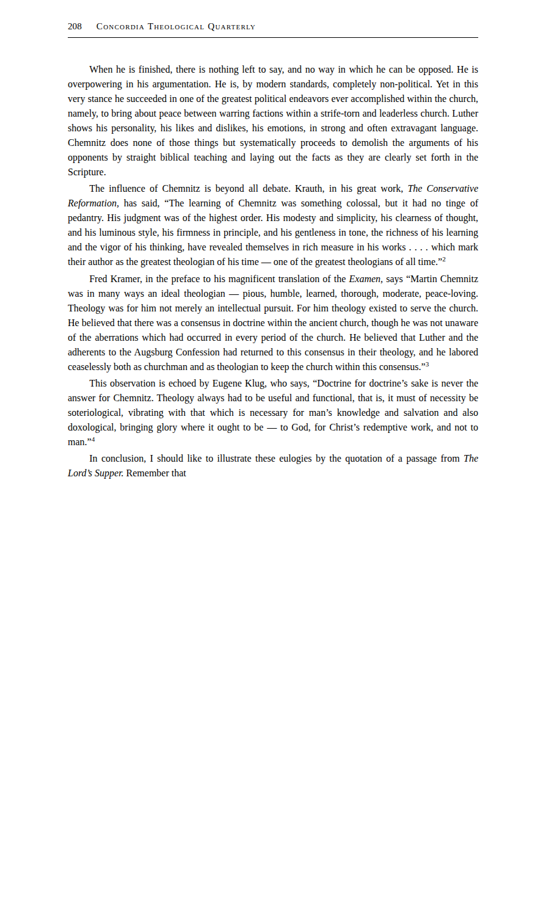208 Concordia Theological Quarterly
When he is finished, there is nothing left to say, and no way in which he can be opposed. He is overpowering in his argumentation. He is, by modern standards, completely non-political. Yet in this very stance he succeeded in one of the greatest political endeavors ever accomplished within the church, namely, to bring about peace between warring factions within a strife-torn and leaderless church. Luther shows his personality, his likes and dislikes, his emotions, in strong and often extravagant language. Chemnitz does none of those things but systematically proceeds to demolish the arguments of his opponents by straight biblical teaching and laying out the facts as they are clearly set forth in the Scripture.
The influence of Chemnitz is beyond all debate. Krauth, in his great work, The Conservative Reformation, has said, “The learning of Chemnitz was something colossal, but it had no tinge of pedantry. His judgment was of the highest order. His modesty and simplicity, his clearness of thought, and his luminous style, his firmness in principle, and his gentleness in tone, the richness of his learning and the vigor of his thinking, have revealed themselves in rich measure in his works . . . . which mark their author as the greatest theologian of his time — one of the greatest theologians of all time.”2
Fred Kramer, in the preface to his magnificent translation of the Examen, says “Martin Chemnitz was in many ways an ideal theologian — pious, humble, learned, thorough, moderate, peace-loving. Theology was for him not merely an intellectual pursuit. For him theology existed to serve the church. He believed that there was a consensus in doctrine within the ancient church, though he was not unaware of the aberrations which had occurred in every period of the church. He believed that Luther and the adherents to the Augsburg Confession had returned to this consensus in their theology, and he labored ceaselessly both as churchman and as theologian to keep the church within this consensus.”3
This observation is echoed by Eugene Klug, who says, “Doctrine for doctrine’s sake is never the answer for Chemnitz. Theology always had to be useful and functional, that is, it must of necessity be soteriological, vibrating with that which is necessary for man’s knowledge and salvation and also doxological, bringing glory where it ought to be — to God, for Christ’s redemptive work, and not to man.”4
In conclusion, I should like to illustrate these eulogies by the quotation of a passage from The Lord’s Supper. Remember that